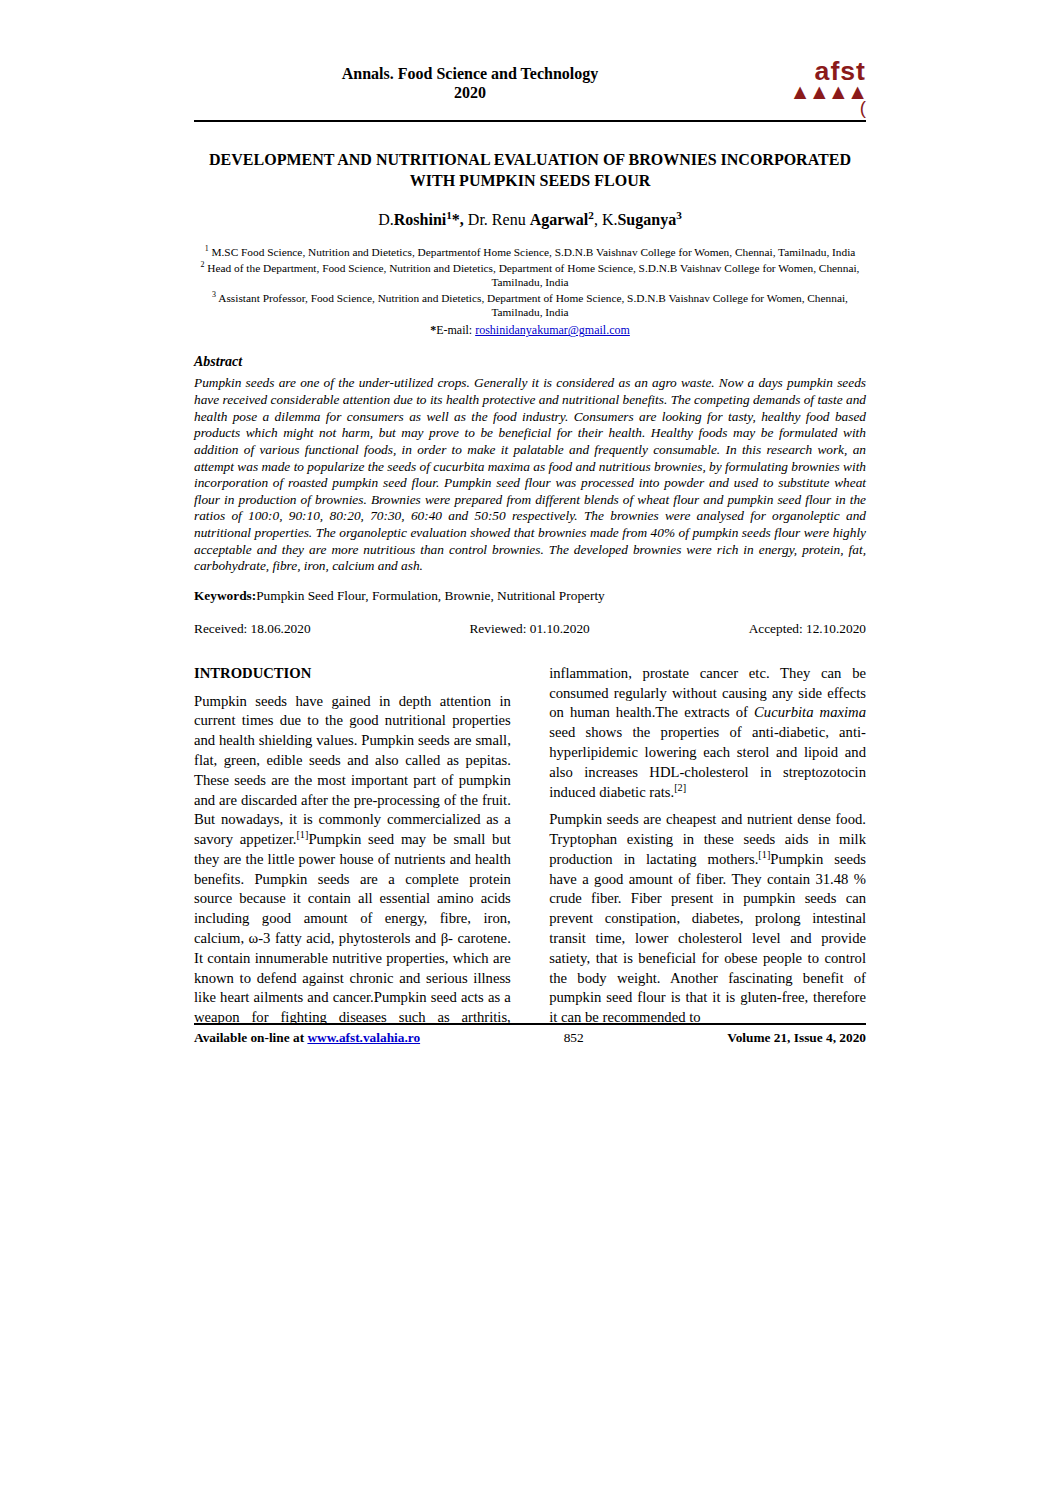Annals. Food Science and Technology
2020
afst
▲▲▲▲
(
Development and Nutritional Evaluation of Brownies Incorporated with Pumpkin Seeds Flour
D.Roshini1*, Dr. Renu Agarwal2, K.Suganya3
1 M.SC Food Science, Nutrition and Dietetics, Departmentof Home Science, S.D.N.B Vaishnav College for Women, Chennai, Tamilnadu, India
2 Head of the Department, Food Science, Nutrition and Dietetics, Department of Home Science, S.D.N.B Vaishnav College for Women, Chennai, Tamilnadu, India
3 Assistant Professor, Food Science, Nutrition and Dietetics, Department of Home Science, S.D.N.B Vaishnav College for Women, Chennai, Tamilnadu, India
*E-mail: roshinidanyakumar@gmail.com
Abstract
Pumpkin seeds are one of the under-utilized crops. Generally it is considered as an agro waste. Now a days pumpkin seeds have received considerable attention due to its health protective and nutritional benefits. The competing demands of taste and health pose a dilemma for consumers as well as the food industry. Consumers are looking for tasty, healthy food based products which might not harm, but may prove to be beneficial for their health. Healthy foods may be formulated with addition of various functional foods, in order to make it palatable and frequently consumable. In this research work, an attempt was made to popularize the seeds of cucurbita maxima as food and nutritious brownies, by formulating brownies with incorporation of roasted pumpkin seed flour. Pumpkin seed flour was processed into powder and used to substitute wheat flour in production of brownies. Brownies were prepared from different blends of wheat flour and pumpkin seed flour in the ratios of 100:0, 90:10, 80:20, 70:30, 60:40 and 50:50 respectively. The brownies were analysed for organoleptic and nutritional properties. The organoleptic evaluation showed that brownies made from 40% of pumpkin seeds flour were highly acceptable and they are more nutritious than control brownies. The developed brownies were rich in energy, protein, fat, carbohydrate, fibre, iron, calcium and ash.
Keywords: Pumpkin Seed Flour, Formulation, Brownie, Nutritional Property
Received: 18.06.2020 Reviewed: 01.10.2020 Accepted: 12.10.2020
Introduction
Pumpkin seeds have gained in depth attention in current times due to the good nutritional properties and health shielding values. Pumpkin seeds are small, flat, green, edible seeds and also called as pepitas. These seeds are the most important part of pumpkin and are discarded after the pre-processing of the fruit. But nowadays, it is commonly commercialized as a savory appetizer.[1]Pumpkin seed may be small but they are the little power house of nutrients and health benefits. Pumpkin seeds are a complete protein source because it contain all essential amino acids including good amount of energy, fibre, iron, calcium, ω-3 fatty acid, phytosterols and β- carotene. It contain innumerable nutritive properties, which are known to defend against chronic and serious illness like heart ailments and cancer.Pumpkin seed acts as a weapon for fighting diseases such as arthritis, inflammation, prostate cancer etc. They can be consumed regularly without causing any side effects on human health.The extracts of Cucurbita maxima seed shows the properties of anti-diabetic, anti-hyperlipidemic lowering each sterol and lipoid and also increases HDL-cholesterol in streptozotocin induced diabetic rats.[2]
Pumpkin seeds are cheapest and nutrient dense food. Tryptophan existing in these seeds aids in milk production in lactating mothers.[1]Pumpkin seeds have a good amount of fiber. They contain 31.48 % crude fiber. Fiber present in pumpkin seeds can prevent constipation, diabetes, prolong intestinal transit time, lower cholesterol level and provide satiety, that is beneficial for obese people to control the body weight. Another fascinating benefit of pumpkin seed flour is that it is gluten-free, therefore it can be recommended to
Available on-line at www.afst.valahia.ro 852 Volume 21, Issue 4, 2020